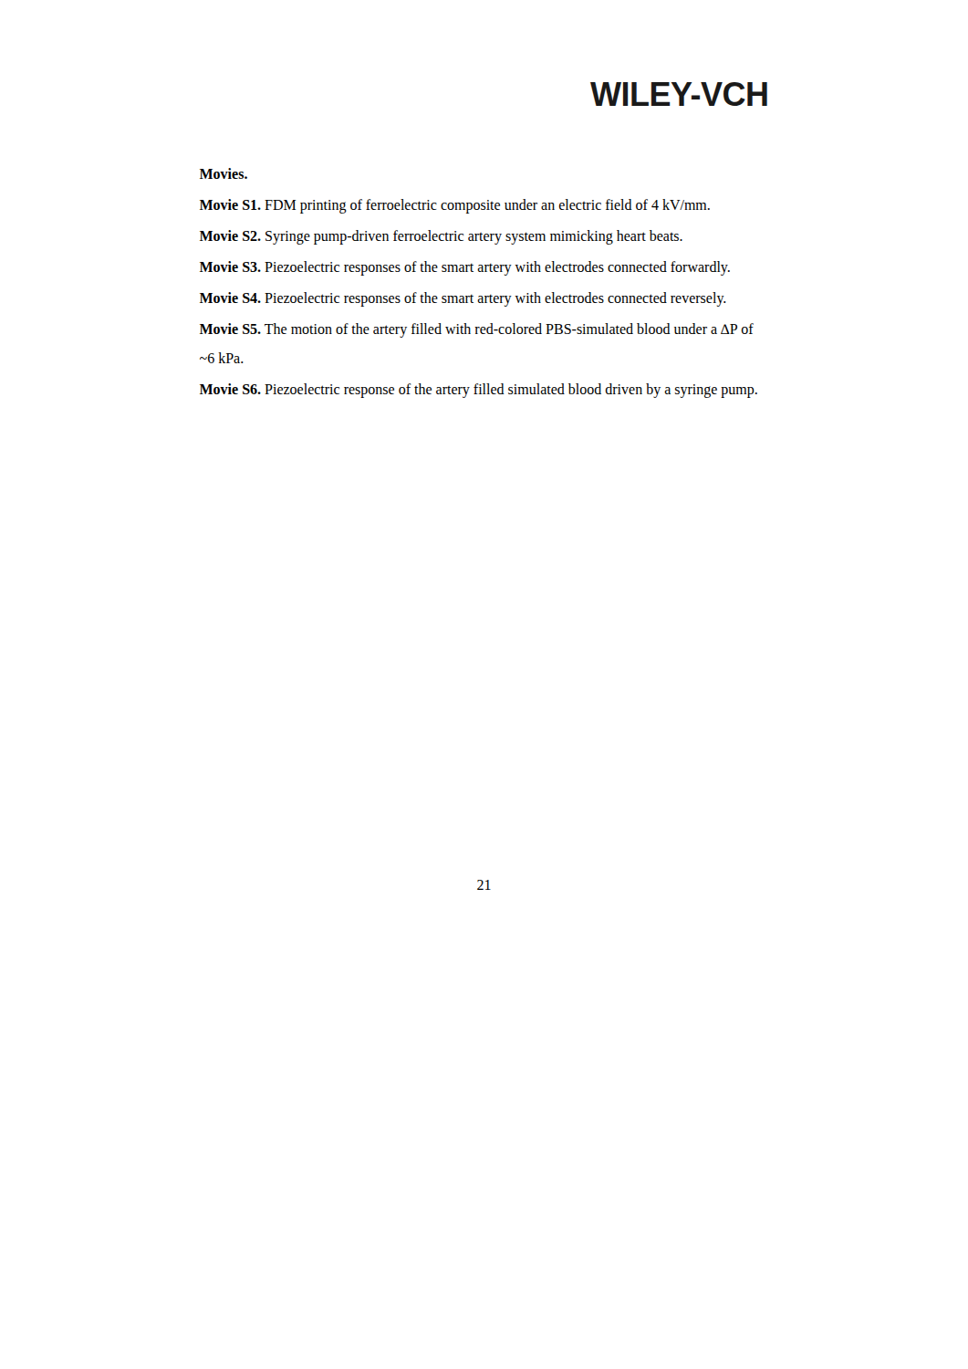WILEY-VCH
Movies.
Movie S1. FDM printing of ferroelectric composite under an electric field of 4 kV/mm.
Movie S2. Syringe pump-driven ferroelectric artery system mimicking heart beats.
Movie S3. Piezoelectric responses of the smart artery with electrodes connected forwardly.
Movie S4. Piezoelectric responses of the smart artery with electrodes connected reversely.
Movie S5. The motion of the artery filled with red-colored PBS-simulated blood under a ∆P of ~6 kPa.
Movie S6. Piezoelectric response of the artery filled simulated blood driven by a syringe pump.
21